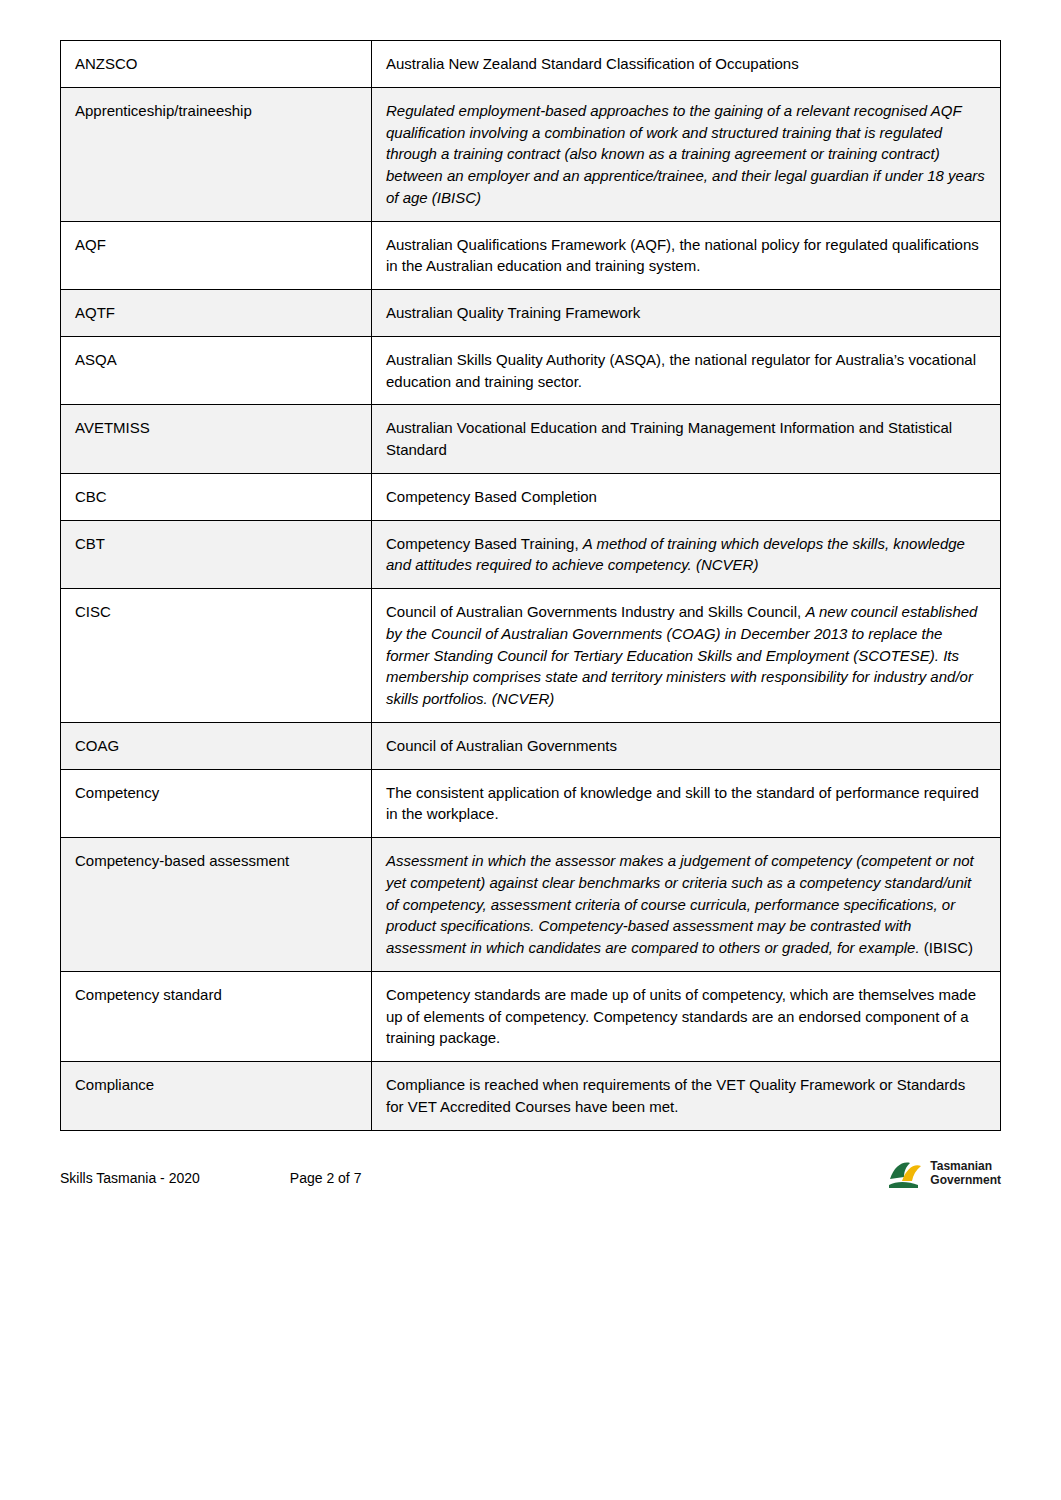| ANZSCO | Australia New Zealand Standard Classification of Occupations |
| Apprenticeship/traineeship | Regulated employment-based approaches to the gaining of a relevant recognised AQF qualification involving a combination of work and structured training that is regulated through a training contract (also known as a training agreement or training contract) between an employer and an apprentice/trainee, and their legal guardian if under 18 years of age (IBISC) |
| AQF | Australian Qualifications Framework (AQF), the national policy for regulated qualifications in the Australian education and training system. |
| AQTF | Australian Quality Training Framework |
| ASQA | Australian Skills Quality Authority (ASQA), the national regulator for Australia’s vocational education and training sector. |
| AVETMISS | Australian Vocational Education and Training Management Information and Statistical Standard |
| CBC | Competency Based Completion |
| CBT | Competency Based Training, A method of training which develops the skills, knowledge and attitudes required to achieve competency. (NCVER) |
| CISC | Council of Australian Governments Industry and Skills Council, A new council established by the Council of Australian Governments (COAG) in December 2013 to replace the former Standing Council for Tertiary Education Skills and Employment (SCOTESE). Its membership comprises state and territory ministers with responsibility for industry and/or skills portfolios. (NCVER) |
| COAG | Council of Australian Governments |
| Competency | The consistent application of knowledge and skill to the standard of performance required in the workplace. |
| Competency-based assessment | Assessment in which the assessor makes a judgement of competency (competent or not yet competent) against clear benchmarks or criteria such as a competency standard/unit of competency, assessment criteria of course curricula, performance specifications, or product specifications. Competency-based assessment may be contrasted with assessment in which candidates are compared to others or graded, for example. (IBISC) |
| Competency standard | Competency standards are made up of units of competency, which are themselves made up of elements of competency. Competency standards are an endorsed component of a training package. |
| Compliance | Compliance is reached when requirements of the VET Quality Framework or Standards for VET Accredited Courses have been met. |
Skills Tasmania - 2020 Page 2 of 7
Tasmanian
Government